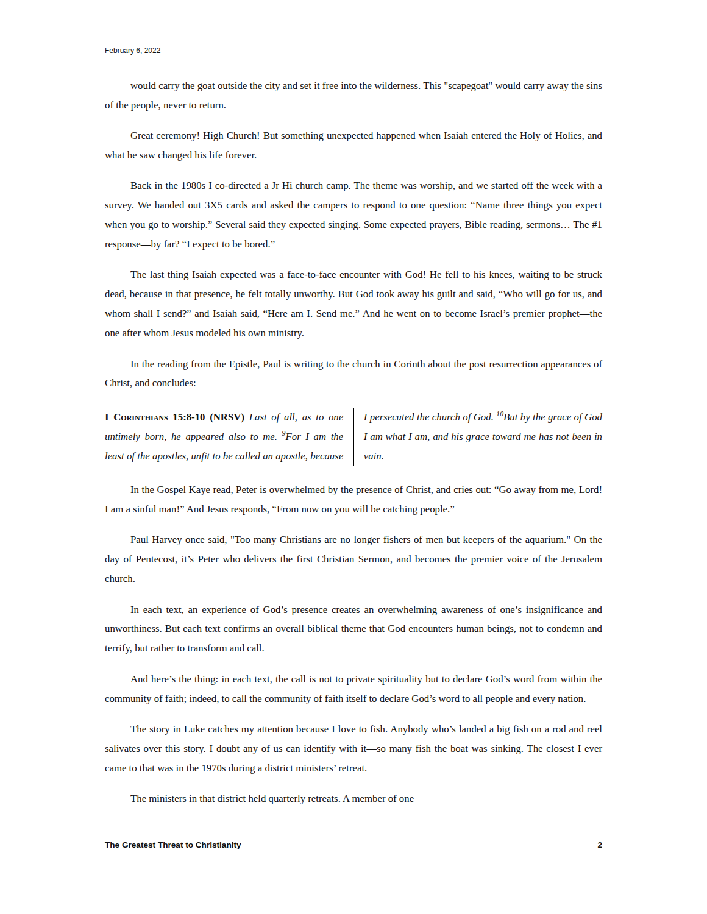February 6, 2022
would carry the goat outside the city and set it free into the wilderness. This "scapegoat" would carry away the sins of the people, never to return.
Great ceremony! High Church! But something unexpected happened when Isaiah entered the Holy of Holies, and what he saw changed his life forever.
Back in the 1980s I co-directed a Jr Hi church camp. The theme was worship, and we started off the week with a survey. We handed out 3X5 cards and asked the campers to respond to one question: “Name three things you expect when you go to worship.” Several said they expected singing. Some expected prayers, Bible reading, sermons… The #1 response—by far? “I expect to be bored.”
The last thing Isaiah expected was a face-to-face encounter with God! He fell to his knees, waiting to be struck dead, because in that presence, he felt totally unworthy. But God took away his guilt and said, “Who will go for us, and whom shall I send?” and Isaiah said, “Here am I. Send me.” And he went on to become Israel’s premier prophet—the one after whom Jesus modeled his own ministry.
In the reading from the Epistle, Paul is writing to the church in Corinth about the post resurrection appearances of Christ, and concludes:
I Corinthians 15:8-10 (NRSV) Last of all, as to one untimely born, he appeared also to me. 9For I am the least of the apostles, unfit to be called an apostle, because I persecuted the church of God. 10But by the grace of God I am what I am, and his grace toward me has not been in vain.
In the Gospel Kaye read, Peter is overwhelmed by the presence of Christ, and cries out: “Go away from me, Lord! I am a sinful man!” And Jesus responds, “From now on you will be catching people.”
Paul Harvey once said, "Too many Christians are no longer fishers of men but keepers of the aquarium." On the day of Pentecost, it’s Peter who delivers the first Christian Sermon, and becomes the premier voice of the Jerusalem church.
In each text, an experience of God’s presence creates an overwhelming awareness of one’s insignificance and unworthiness. But each text confirms an overall biblical theme that God encounters human beings, not to condemn and terrify, but rather to transform and call.
And here’s the thing: in each text, the call is not to private spirituality but to declare God’s word from within the community of faith; indeed, to call the community of faith itself to declare God’s word to all people and every nation.
The story in Luke catches my attention because I love to fish. Anybody who’s landed a big fish on a rod and reel salivates over this story. I doubt any of us can identify with it—so many fish the boat was sinking. The closest I ever came to that was in the 1970s during a district ministers’ retreat.
The ministers in that district held quarterly retreats. A member of one
The Greatest Threat to Christianity 2